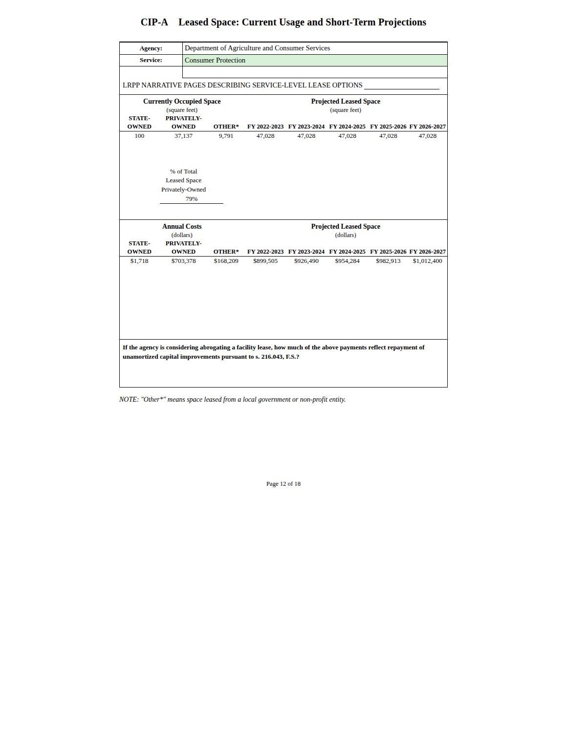CIP-A Leased Space: Current Usage and Short-Term Projections
| / Agency: / Department of Agriculture and Consumer Services / / Service: / Consumer Protection / LRPP NARRATIVE PAGES DESCRIBING SERVICE-LEVEL LEASE OPTIONS / Currently Occupied Space / Projected Leased Space / / (square feet) / (square feet) / / STATE- / PRIVATELY- / / / / / / / / OWNED / OWNED / OTHER* / FY 2022-2023 / FY 2023-2024 / FY 2024-2025 / FY 2025-2026 / FY 2026-2027 / / 100 / 37,137 / 9,791 / 47,028 / 47,028 / 47,028 / 47,028 / 47,028 / / / % of Total / / / / Leased Space / / / / Privately-Owned / / / / 79% / / / Annual Costs / Projected Leased Space / / (dollars) / (dollars) / / STATE- / PRIVATELY- / / / / / / / / OWNED / OWNED / OTHER* / FY 2022-2023 / FY 2023-2024 / FY 2024-2025 / FY 2025-2026 / FY 2026-2027 / / $1,718 / $703,378 / $168,209 / $899,505 / $926,490 / $954,284 / $982,913 / $1,012,400 / If the agency is considering abrogating a facility lease, how much of the above payments reflect repayment of unamortized capital improvements pursuant to s. 216.043, F.S.? |
NOTE: "Other*" means space leased from a local government or non-profit entity.
Page 12 of 18